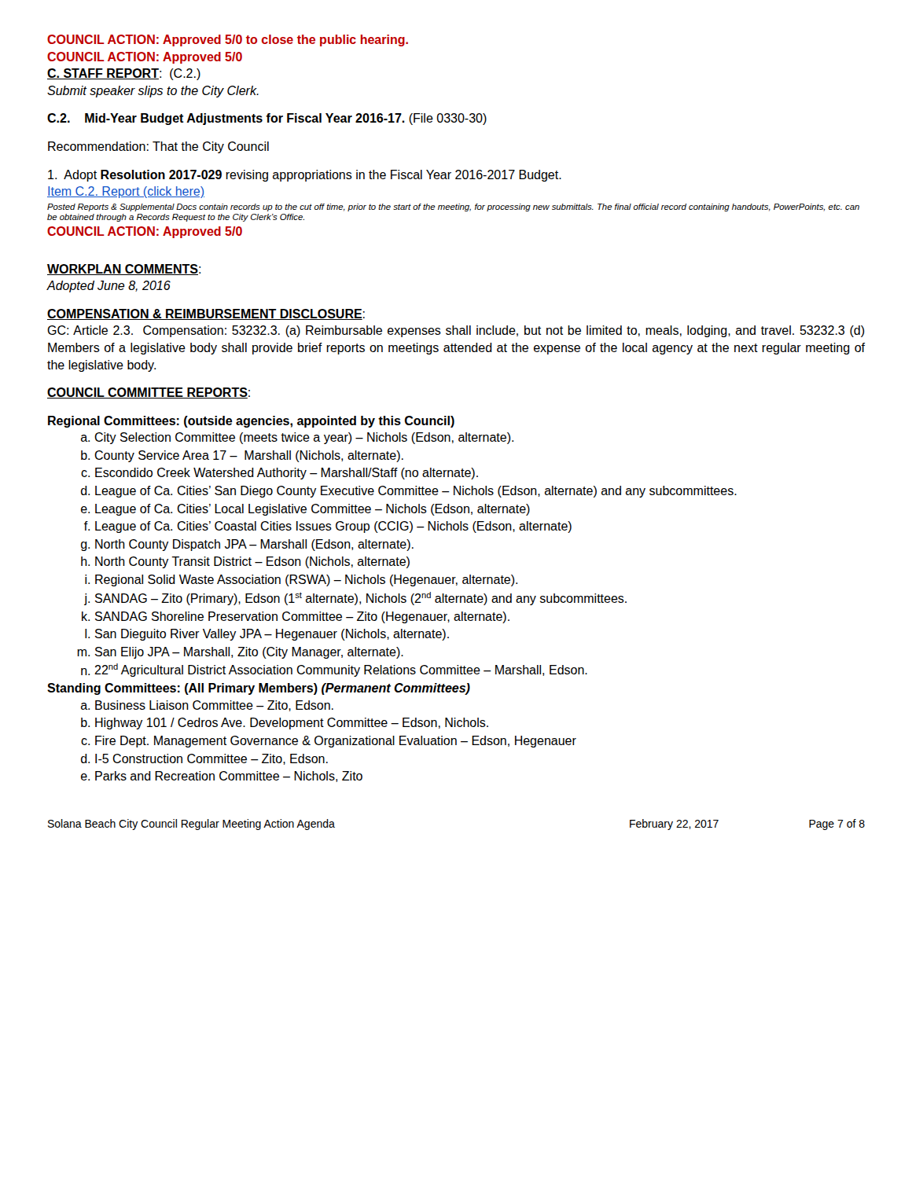COUNCIL ACTION: Approved 5/0 to close the public hearing.
COUNCIL ACTION: Approved 5/0
C. STAFF REPORT: (C.2.)
Submit speaker slips to the City Clerk.
C.2. Mid-Year Budget Adjustments for Fiscal Year 2016-17. (File 0330-30)
Recommendation: That the City Council
1. Adopt Resolution 2017-029 revising appropriations in the Fiscal Year 2016-2017 Budget.
Item C.2. Report (click here)
Posted Reports & Supplemental Docs contain records up to the cut off time, prior to the start of the meeting, for processing new submittals. The final official record containing handouts, PowerPoints, etc. can be obtained through a Records Request to the City Clerk’s Office.
COUNCIL ACTION: Approved 5/0
WORKPLAN COMMENTS:
Adopted June 8, 2016
COMPENSATION & REIMBURSEMENT DISCLOSURE:
GC: Article 2.3. Compensation: 53232.3. (a) Reimbursable expenses shall include, but not be limited to, meals, lodging, and travel. 53232.3 (d) Members of a legislative body shall provide brief reports on meetings attended at the expense of the local agency at the next regular meeting of the legislative body.
COUNCIL COMMITTEE REPORTS:
Regional Committees: (outside agencies, appointed by this Council)
City Selection Committee (meets twice a year) – Nichols (Edson, alternate).
County Service Area 17 – Marshall (Nichols, alternate).
Escondido Creek Watershed Authority – Marshall/Staff (no alternate).
League of Ca. Cities’ San Diego County Executive Committee – Nichols (Edson, alternate) and any subcommittees.
League of Ca. Cities’ Local Legislative Committee – Nichols (Edson, alternate)
League of Ca. Cities’ Coastal Cities Issues Group (CCIG) – Nichols (Edson, alternate)
North County Dispatch JPA – Marshall (Edson, alternate).
North County Transit District – Edson (Nichols, alternate)
Regional Solid Waste Association (RSWA) – Nichols (Hegenauer, alternate).
SANDAG – Zito (Primary), Edson (1st alternate), Nichols (2nd alternate) and any subcommittees.
SANDAG Shoreline Preservation Committee – Zito (Hegenauer, alternate).
San Dieguito River Valley JPA – Hegenauer (Nichols, alternate).
San Elijo JPA – Marshall, Zito (City Manager, alternate).
22nd Agricultural District Association Community Relations Committee – Marshall, Edson.
Standing Committees: (All Primary Members) (Permanent Committees)
Business Liaison Committee – Zito, Edson.
Highway 101 / Cedros Ave. Development Committee – Edson, Nichols.
Fire Dept. Management Governance & Organizational Evaluation – Edson, Hegenauer
I-5 Construction Committee – Zito, Edson.
Parks and Recreation Committee – Nichols, Zito
| Solana Beach City Council Regular Meeting Action Agenda | February 22, 2017 | Page 7 of 8 |